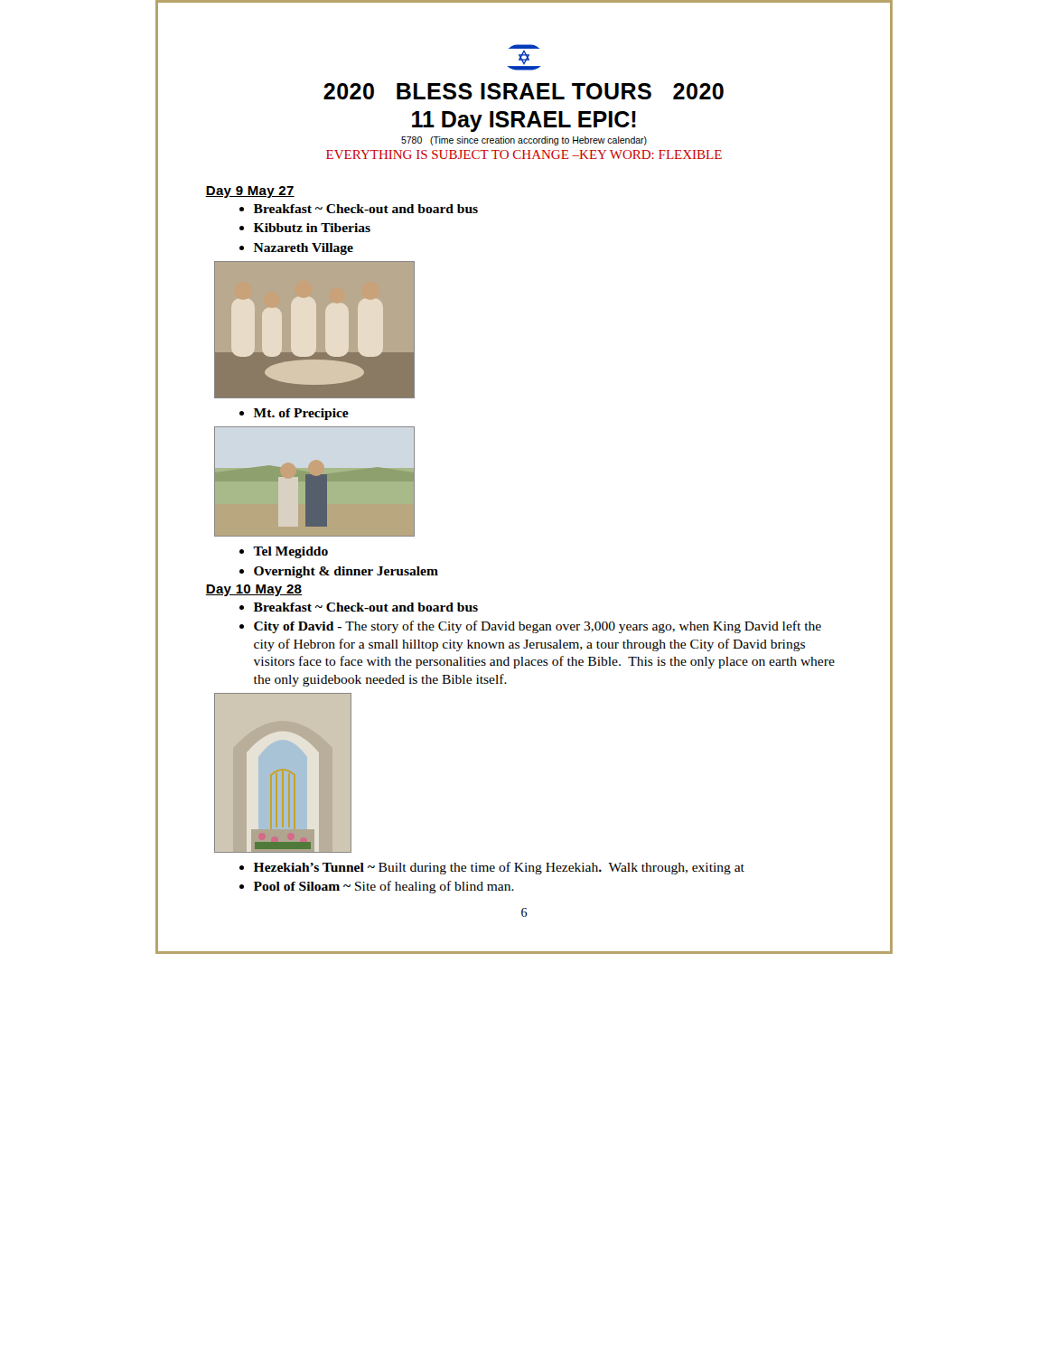2020 BLESS ISRAEL TOURS 2020
11 Day ISRAEL EPIC!
5780 (Time since creation according to Hebrew calendar)
EVERYTHING IS SUBJECT TO CHANGE –KEY WORD: FLEXIBLE
Day 9 May 27
Breakfast ~ Check-out and board bus
Kibbutz in Tiberias
Nazareth Village
Mt. of Precipice
Tel Megiddo
Overnight & dinner Jerusalem
Day 10 May 28
Breakfast ~ Check-out and board bus
City of David - The story of the City of David began over 3,000 years ago, when King David left the city of Hebron for a small hilltop city known as Jerusalem, a tour through the City of David brings visitors face to face with the personalities and places of the Bible. This is the only place on earth where the only guidebook needed is the Bible itself.
Hezekiah’s Tunnel ~ Built during the time of King Hezekiah. Walk through, exiting at
Pool of Siloam ~ Site of healing of blind man.
6